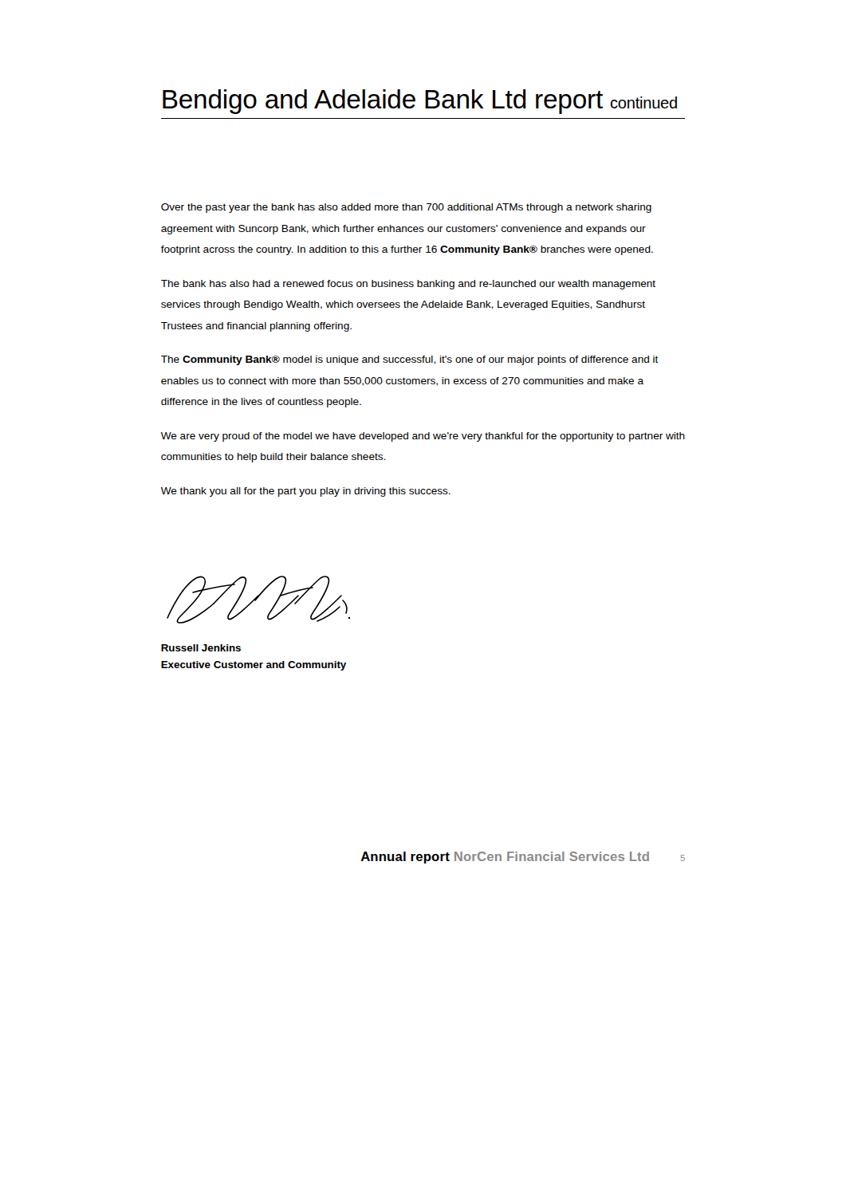Bendigo and Adelaide Bank Ltd report continued
Over the past year the bank has also added more than 700 additional ATMs through a network sharing agreement with Suncorp Bank, which further enhances our customers' convenience and expands our footprint across the country. In addition to this a further 16 Community Bank® branches were opened.
The bank has also had a renewed focus on business banking and re-launched our wealth management services through Bendigo Wealth, which oversees the Adelaide Bank, Leveraged Equities, Sandhurst Trustees and financial planning offering.
The Community Bank® model is unique and successful, it's one of our major points of difference and it enables us to connect with more than 550,000 customers, in excess of 270 communities and make a difference in the lives of countless people.
We are very proud of the model we have developed and we're very thankful for the opportunity to partner with communities to help build their balance sheets.
We thank you all for the part you play in driving this success.
Russell Jenkins
Executive Customer and Community
Annual report NorCen Financial Services Ltd
5